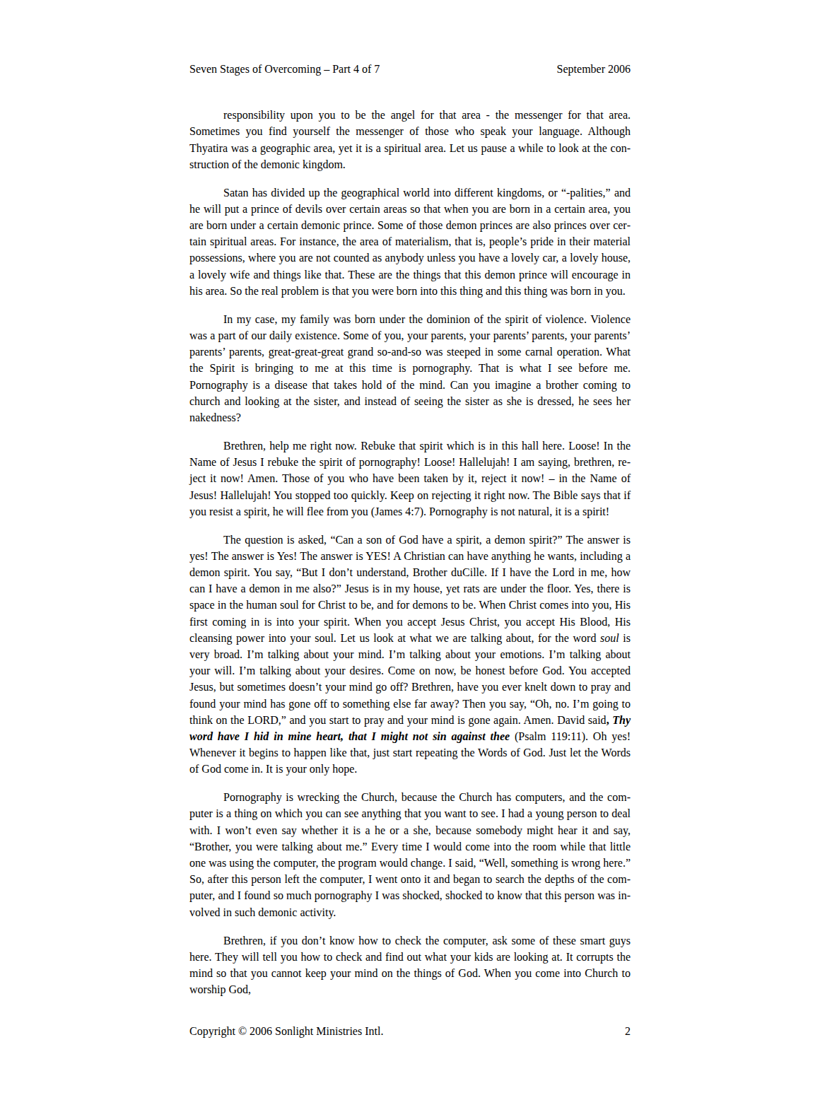Seven Stages of Overcoming – Part 4 of 7
September 2006
responsibility upon you to be the angel for that area - the messenger for that area. Sometimes you find yourself the messenger of those who speak your language. Although Thyatira was a geographic area, yet it is a spiritual area. Let us pause a while to look at the construction of the demonic kingdom.
Satan has divided up the geographical world into different kingdoms, or “-palities,” and he will put a prince of devils over certain areas so that when you are born in a certain area, you are born under a certain demonic prince. Some of those demon princes are also princes over certain spiritual areas. For instance, the area of materialism, that is, people’s pride in their material possessions, where you are not counted as anybody unless you have a lovely car, a lovely house, a lovely wife and things like that. These are the things that this demon prince will encourage in his area. So the real problem is that you were born into this thing and this thing was born in you.
In my case, my family was born under the dominion of the spirit of violence. Violence was a part of our daily existence. Some of you, your parents, your parents’ parents, your parents’ parents’ parents, great-great-great grand so-and-so was steeped in some carnal operation. What the Spirit is bringing to me at this time is pornography. That is what I see before me. Pornography is a disease that takes hold of the mind. Can you imagine a brother coming to church and looking at the sister, and instead of seeing the sister as she is dressed, he sees her nakedness?
Brethren, help me right now. Rebuke that spirit which is in this hall here. Loose! In the Name of Jesus I rebuke the spirit of pornography! Loose! Hallelujah! I am saying, brethren, reject it now! Amen. Those of you who have been taken by it, reject it now! – in the Name of Jesus! Hallelujah! You stopped too quickly. Keep on rejecting it right now. The Bible says that if you resist a spirit, he will flee from you (James 4:7). Pornography is not natural, it is a spirit!
The question is asked, “Can a son of God have a spirit, a demon spirit?” The answer is yes! The answer is Yes! The answer is YES! A Christian can have anything he wants, including a demon spirit. You say, “But I don’t understand, Brother duCille. If I have the Lord in me, how can I have a demon in me also?” Jesus is in my house, yet rats are under the floor. Yes, there is space in the human soul for Christ to be, and for demons to be. When Christ comes into you, His first coming in is into your spirit. When you accept Jesus Christ, you accept His Blood, His cleansing power into your soul. Let us look at what we are talking about, for the word soul is very broad. I’m talking about your mind. I’m talking about your emotions. I’m talking about your will. I’m talking about your desires. Come on now, be honest before God. You accepted Jesus, but sometimes doesn’t your mind go off? Brethren, have you ever knelt down to pray and found your mind has gone off to something else far away? Then you say, “Oh, no. I’m going to think on the LORD,” and you start to pray and your mind is gone again. Amen. David said, Thy word have I hid in mine heart, that I might not sin against thee (Psalm 119:11). Oh yes! Whenever it begins to happen like that, just start repeating the Words of God. Just let the Words of God come in. It is your only hope.
Pornography is wrecking the Church, because the Church has computers, and the computer is a thing on which you can see anything that you want to see. I had a young person to deal with. I won’t even say whether it is a he or a she, because somebody might hear it and say, “Brother, you were talking about me.” Every time I would come into the room while that little one was using the computer, the program would change. I said, “Well, something is wrong here.” So, after this person left the computer, I went onto it and began to search the depths of the computer, and I found so much pornography I was shocked, shocked to know that this person was involved in such demonic activity.
Brethren, if you don’t know how to check the computer, ask some of these smart guys here. They will tell you how to check and find out what your kids are looking at. It corrupts the mind so that you cannot keep your mind on the things of God. When you come into Church to worship God,
Copyright © 2006 Sonlight Ministries Intl.
2